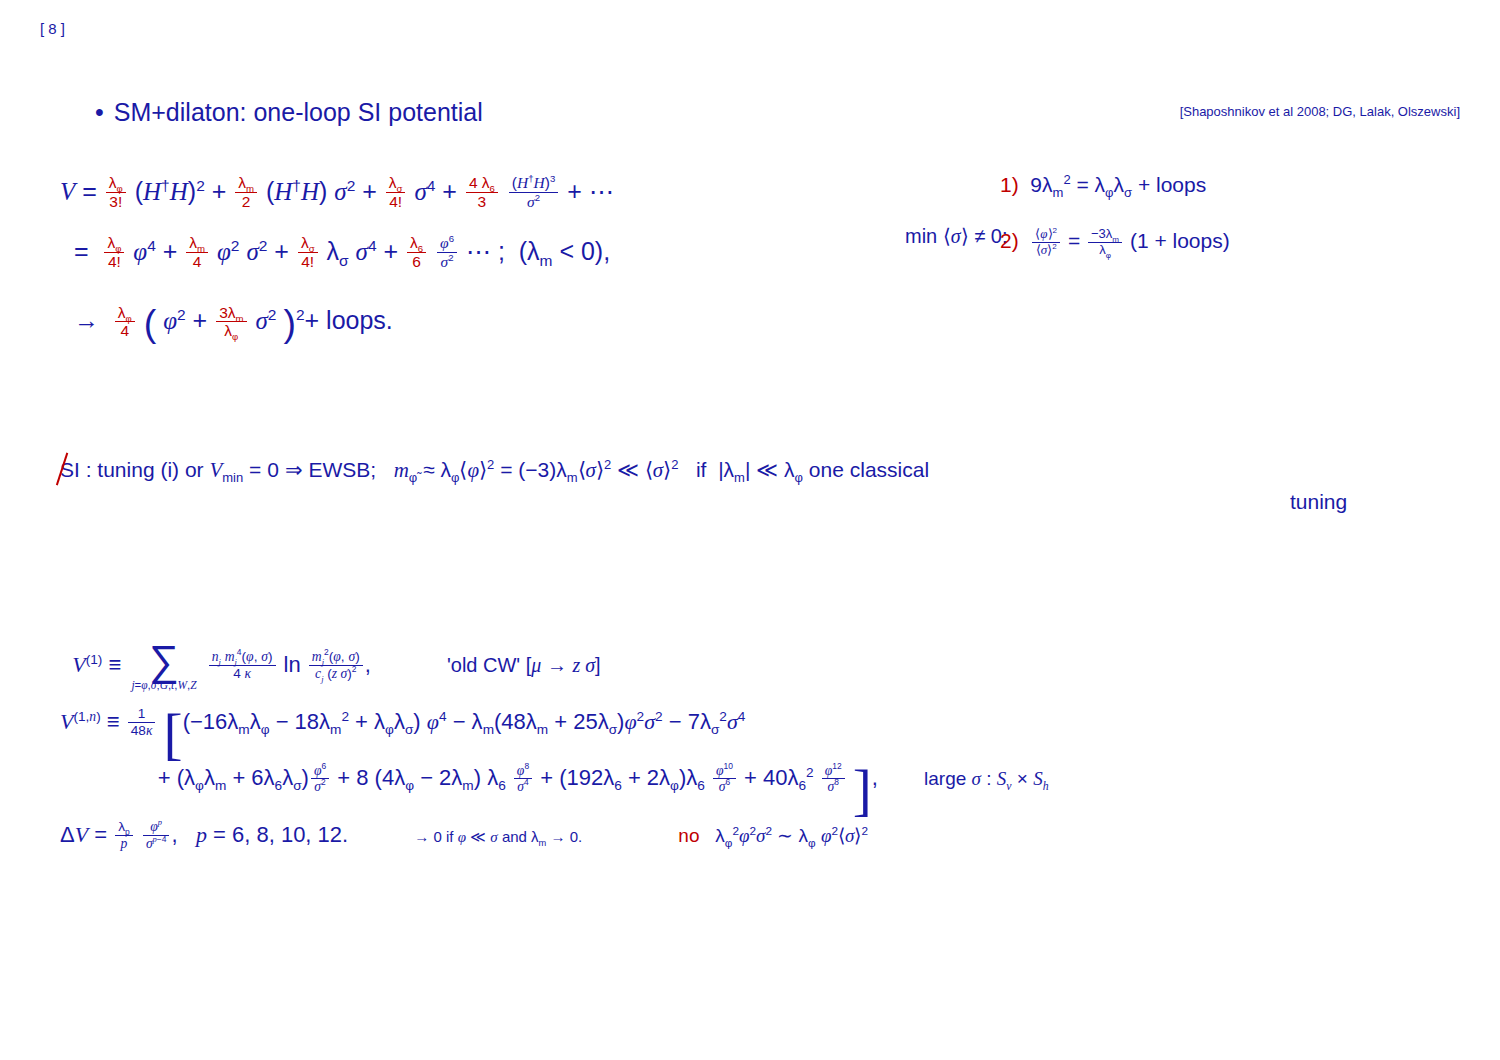[ 8 ]
•SM+dilaton: one-loop SI potential
[Shaposhnikov et al 2008; DG, Lalak, Olszewski]
V = λφ 3! (H†H)2 + λm 2 (H†H) σ2 + λσ 4! σ4 + 4 λ63 (H†H)3 σ2 + ⋯ = λφ 4! φ4 + λm 4 φ2 σ2 + λσ 4! λσ σ4 + λ66 φ6 σ2 ⋯ ; (λm < 0), → λφ 4 ( φ2 + 3λm λφ σ2 )2+ loops.
min ⟨σ⟩ ≠ 0:
1) 9λm2 = λφλσ + loops 2) ⟨φ⟩2⟨σ⟩2 = −3λm λφ (1 + loops)
SI : tuning (i) or Vmin = 0 ⇒ EWSB; mφ̃ ≈ λφ⟨φ⟩2 = (−3)λm⟨σ⟩2 ≪ ⟨σ⟩2 if |λm| ≪ λφ one classical
tuning
V(1) ≡ ∑j=φ,σ;G,t,W,Z nj mj4(φ, σ) 4 κ ln mj2(φ, σ) cj (z σ)2, 'old CW' [μ → z σ] V(1,n) ≡ 148κ [(−16λmλφ − 18λm2 + λφλσ) φ4 − λm(48λm + 25λσ)φ2σ2 − 7λσ2σ4 + (λφλm + 6λ6λσ)φ6 σ2 + 8 (4λφ − 2λm) λ6 φ8 σ4 + (192λ6 + 2λφ)λ6 φ10 σ6 + 40λ62 φ12 σ8 ], large σ : Sv × Sh ΔV = λp p φp σp−4, p = 6, 8, 10, 12. → 0 if φ ≪ σ and λm → 0. no λφ2φ2σ2 ∼ λφ φ2⟨σ⟩2